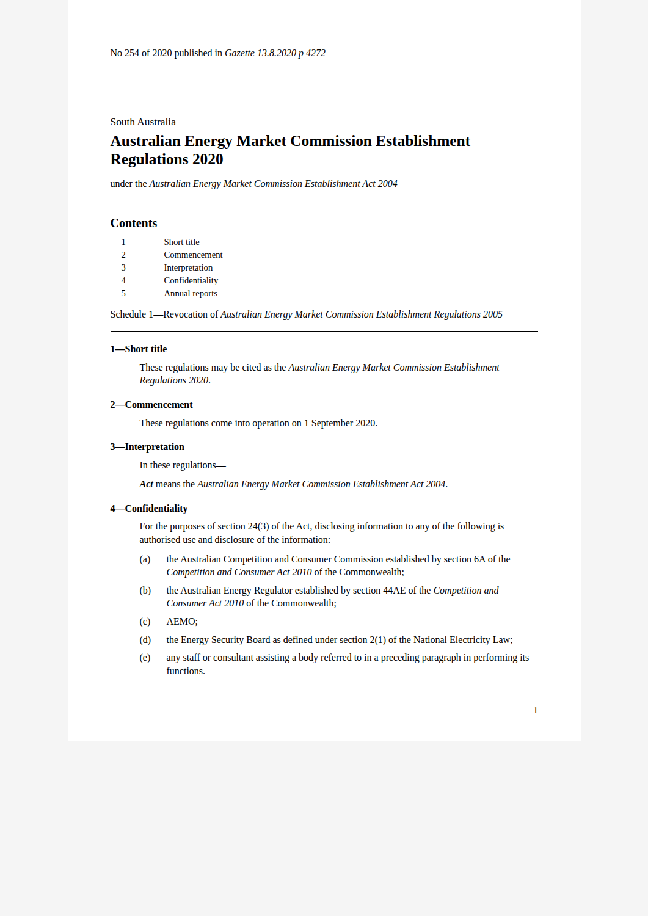No 254 of 2020 published in Gazette 13.8.2020 p 4272
South Australia
Australian Energy Market Commission Establishment Regulations 2020
under the Australian Energy Market Commission Establishment Act 2004
Contents
| 1 | Short title |
| 2 | Commencement |
| 3 | Interpretation |
| 4 | Confidentiality |
| 5 | Annual reports |
Schedule 1—Revocation of Australian Energy Market Commission Establishment Regulations 2005
1—Short title
These regulations may be cited as the Australian Energy Market Commission Establishment Regulations 2020.
2—Commencement
These regulations come into operation on 1 September 2020.
3—Interpretation
In these regulations—
Act means the Australian Energy Market Commission Establishment Act 2004.
4—Confidentiality
For the purposes of section 24(3) of the Act, disclosing information to any of the following is authorised use and disclosure of the information:
(a) the Australian Competition and Consumer Commission established by section 6A of the Competition and Consumer Act 2010 of the Commonwealth;
(b) the Australian Energy Regulator established by section 44AE of the Competition and Consumer Act 2010 of the Commonwealth;
(c) AEMO;
(d) the Energy Security Board as defined under section 2(1) of the National Electricity Law;
(e) any staff or consultant assisting a body referred to in a preceding paragraph in performing its functions.
1